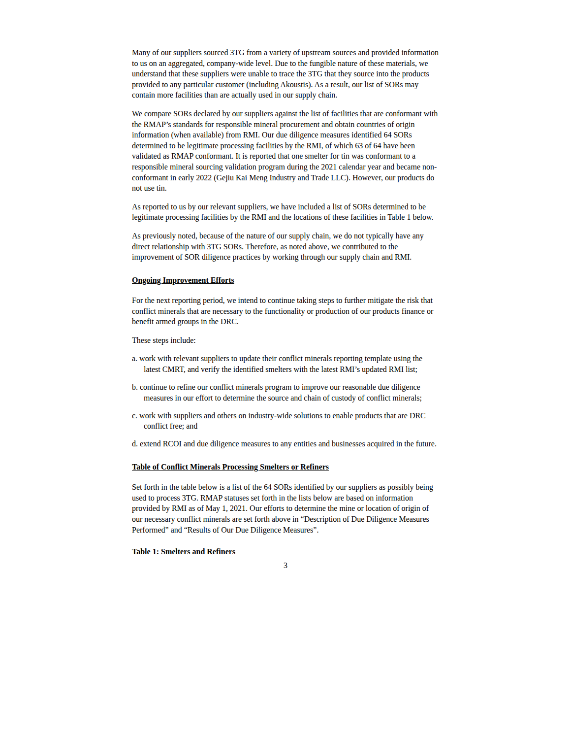Many of our suppliers sourced 3TG from a variety of upstream sources and provided information to us on an aggregated, company-wide level. Due to the fungible nature of these materials, we understand that these suppliers were unable to trace the 3TG that they source into the products provided to any particular customer (including Akoustis). As a result, our list of SORs may contain more facilities than are actually used in our supply chain.
We compare SORs declared by our suppliers against the list of facilities that are conformant with the RMAP’s standards for responsible mineral procurement and obtain countries of origin information (when available) from RMI. Our due diligence measures identified 64 SORs determined to be legitimate processing facilities by the RMI, of which 63 of 64 have been validated as RMAP conformant. It is reported that one smelter for tin was conformant to a responsible mineral sourcing validation program during the 2021 calendar year and became non-conformant in early 2022 (Gejiu Kai Meng Industry and Trade LLC). However, our products do not use tin.
As reported to us by our relevant suppliers, we have included a list of SORs determined to be legitimate processing facilities by the RMI and the locations of these facilities in Table 1 below.
As previously noted, because of the nature of our supply chain, we do not typically have any direct relationship with 3TG SORs. Therefore, as noted above, we contributed to the improvement of SOR diligence practices by working through our supply chain and RMI.
Ongoing Improvement Efforts
For the next reporting period, we intend to continue taking steps to further mitigate the risk that conflict minerals that are necessary to the functionality or production of our products finance or benefit armed groups in the DRC.
These steps include:
a. work with relevant suppliers to update their conflict minerals reporting template using the latest CMRT, and verify the identified smelters with the latest RMI’s updated RMI list;
b. continue to refine our conflict minerals program to improve our reasonable due diligence measures in our effort to determine the source and chain of custody of conflict minerals;
c. work with suppliers and others on industry-wide solutions to enable products that are DRC conflict free; and
d. extend RCOI and due diligence measures to any entities and businesses acquired in the future.
Table of Conflict Minerals Processing Smelters or Refiners
Set forth in the table below is a list of the 64 SORs identified by our suppliers as possibly being used to process 3TG. RMAP statuses set forth in the lists below are based on information provided by RMI as of May 1, 2021. Our efforts to determine the mine or location of origin of our necessary conflict minerals are set forth above in “Description of Due Diligence Measures Performed” and “Results of Our Due Diligence Measures”.
Table 1: Smelters and Refiners
3